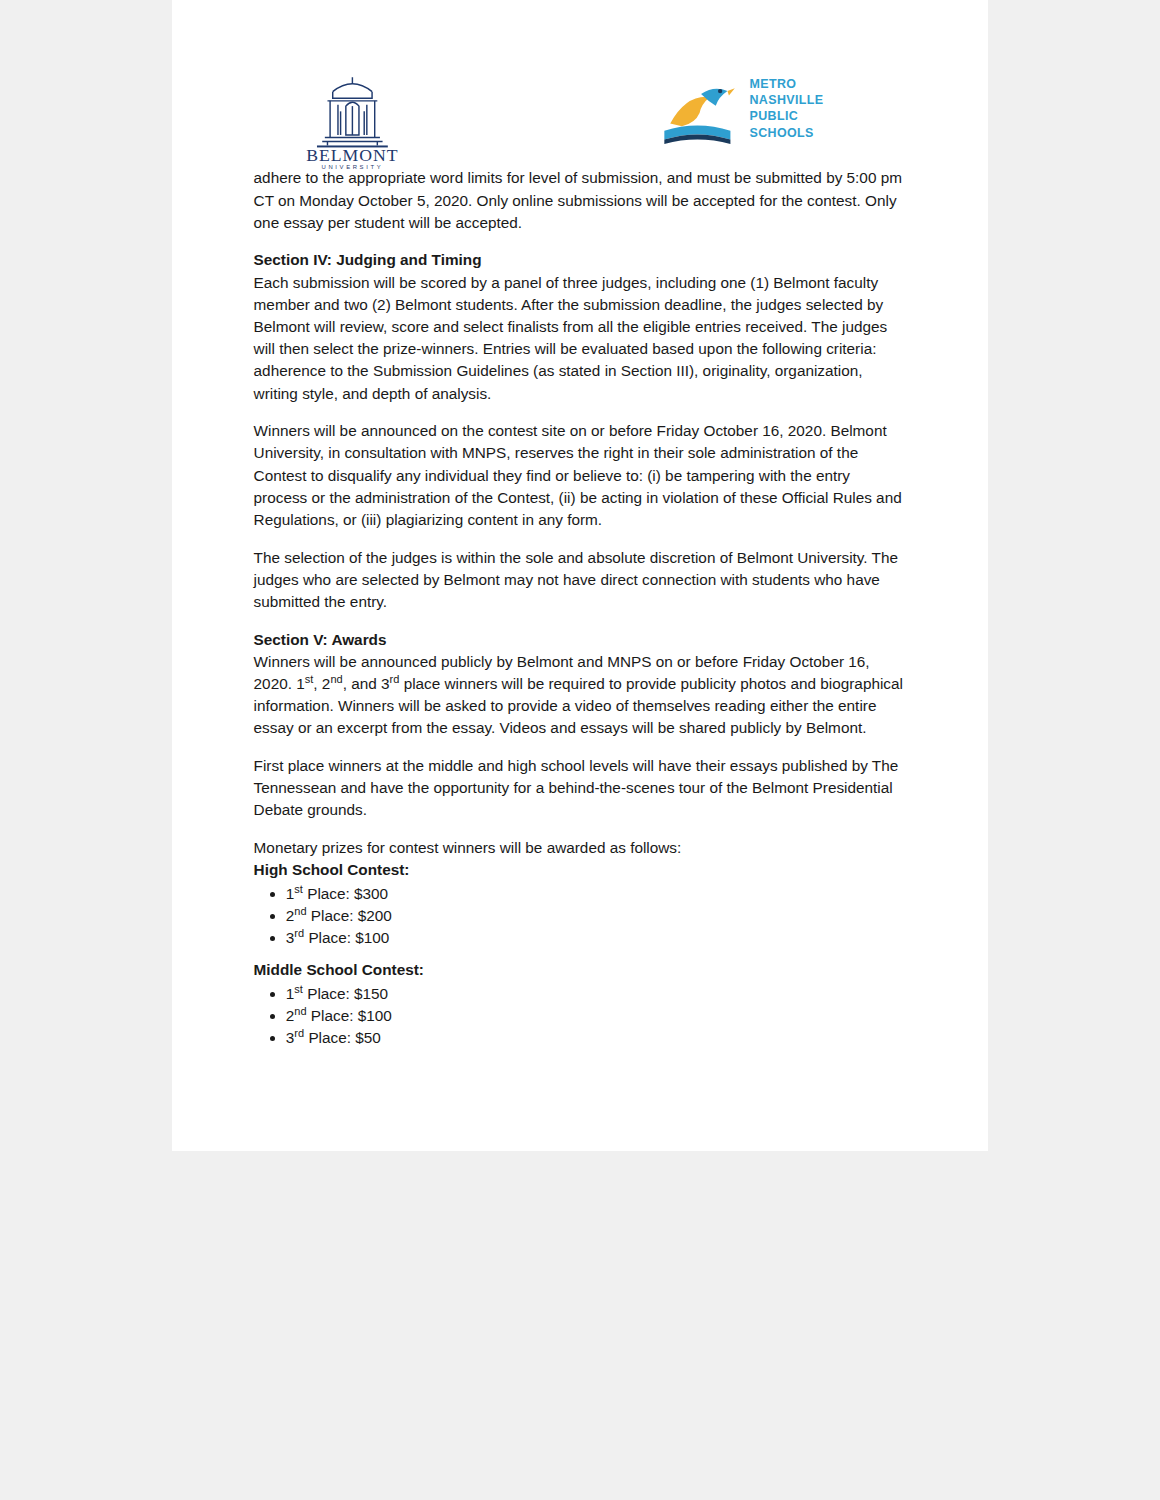BELMONT UNIVERSITY
METRO NASHVILLE PUBLIC SCHOOLS
adhere to the appropriate word limits for level of submission, and must be submitted by 5:00 pm CT on Monday October 5, 2020. Only online submissions will be accepted for the contest. Only one essay per student will be accepted.
Section IV: Judging and Timing
Each submission will be scored by a panel of three judges, including one (1) Belmont faculty member and two (2) Belmont students. After the submission deadline, the judges selected by Belmont will review, score and select finalists from all the eligible entries received. The judges will then select the prize-winners. Entries will be evaluated based upon the following criteria: adherence to the Submission Guidelines (as stated in Section III), originality, organization, writing style, and depth of analysis.
Winners will be announced on the contest site on or before Friday October 16, 2020. Belmont University, in consultation with MNPS, reserves the right in their sole administration of the Contest to disqualify any individual they find or believe to: (i) be tampering with the entry process or the administration of the Contest, (ii) be acting in violation of these Official Rules and Regulations, or (iii) plagiarizing content in any form.
The selection of the judges is within the sole and absolute discretion of Belmont University. The judges who are selected by Belmont may not have direct connection with students who have submitted the entry.
Section V: Awards
Winners will be announced publicly by Belmont and MNPS on or before Friday October 16, 2020. 1st, 2nd, and 3rd place winners will be required to provide publicity photos and biographical information. Winners will be asked to provide a video of themselves reading either the entire essay or an excerpt from the essay. Videos and essays will be shared publicly by Belmont.
First place winners at the middle and high school levels will have their essays published by The Tennessean and have the opportunity for a behind-the-scenes tour of the Belmont Presidential Debate grounds.
Monetary prizes for contest winners will be awarded as follows:
High School Contest:
1st Place: $300
2nd Place: $200
3rd Place: $100
Middle School Contest:
1st Place: $150
2nd Place: $100
3rd Place: $50